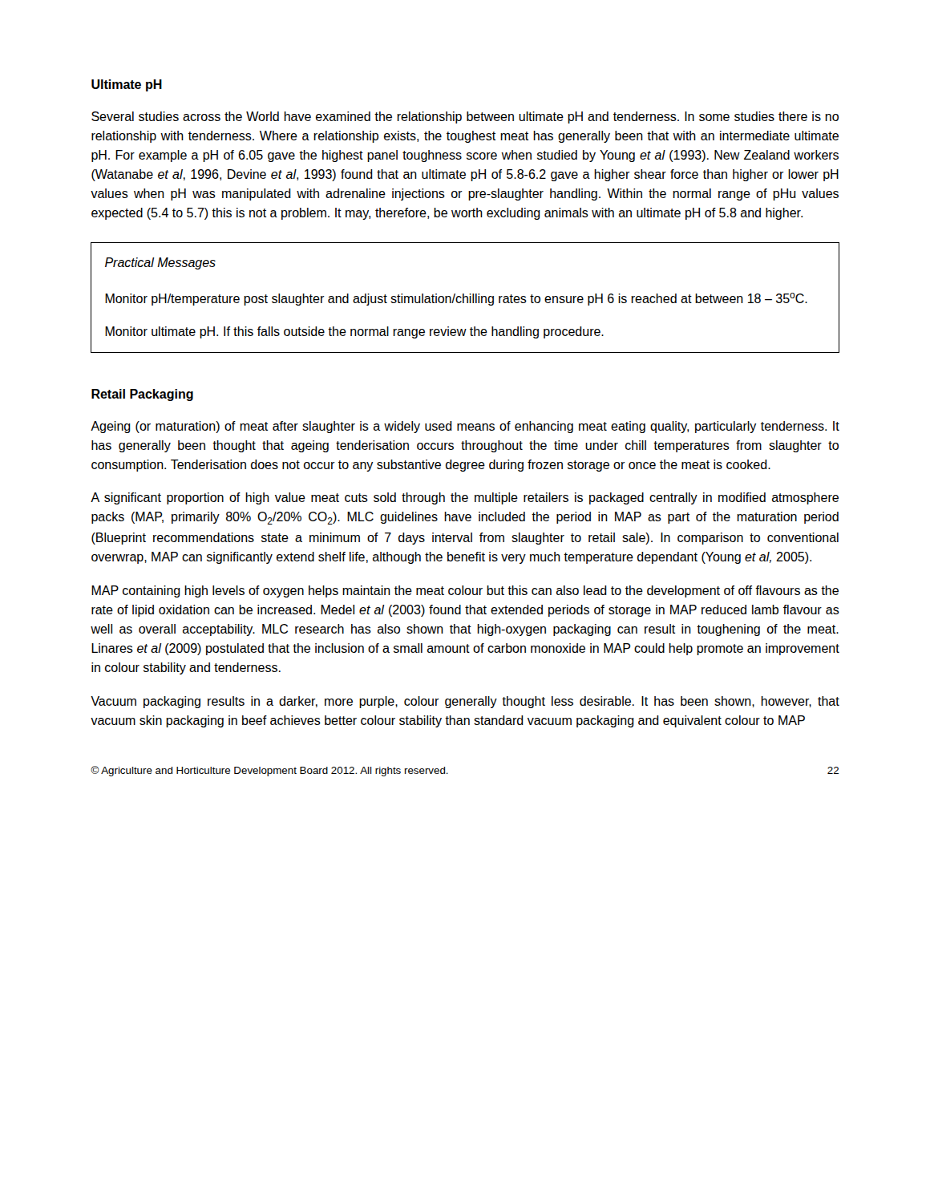Ultimate pH
Several studies across the World have examined the relationship between ultimate pH and tenderness. In some studies there is no relationship with tenderness. Where a relationship exists, the toughest meat has generally been that with an intermediate ultimate pH. For example a pH of 6.05 gave the highest panel toughness score when studied by Young et al (1993). New Zealand workers (Watanabe et al, 1996, Devine et al, 1993) found that an ultimate pH of 5.8-6.2 gave a higher shear force than higher or lower pH values when pH was manipulated with adrenaline injections or pre-slaughter handling. Within the normal range of pHu values expected (5.4 to 5.7) this is not a problem. It may, therefore, be worth excluding animals with an ultimate pH of 5.8 and higher.
Practical Messages
Monitor pH/temperature post slaughter and adjust stimulation/chilling rates to ensure pH 6 is reached at between 18 – 35oC.
Monitor ultimate pH. If this falls outside the normal range review the handling procedure.
Retail Packaging
Ageing (or maturation) of meat after slaughter is a widely used means of enhancing meat eating quality, particularly tenderness. It has generally been thought that ageing tenderisation occurs throughout the time under chill temperatures from slaughter to consumption. Tenderisation does not occur to any substantive degree during frozen storage or once the meat is cooked.
A significant proportion of high value meat cuts sold through the multiple retailers is packaged centrally in modified atmosphere packs (MAP, primarily 80% O2/20% CO2). MLC guidelines have included the period in MAP as part of the maturation period (Blueprint recommendations state a minimum of 7 days interval from slaughter to retail sale). In comparison to conventional overwrap, MAP can significantly extend shelf life, although the benefit is very much temperature dependant (Young et al, 2005).
MAP containing high levels of oxygen helps maintain the meat colour but this can also lead to the development of off flavours as the rate of lipid oxidation can be increased. Medel et al (2003) found that extended periods of storage in MAP reduced lamb flavour as well as overall acceptability. MLC research has also shown that high-oxygen packaging can result in toughening of the meat. Linares et al (2009) postulated that the inclusion of a small amount of carbon monoxide in MAP could help promote an improvement in colour stability and tenderness.
Vacuum packaging results in a darker, more purple, colour generally thought less desirable. It has been shown, however, that vacuum skin packaging in beef achieves better colour stability than standard vacuum packaging and equivalent colour to MAP
© Agriculture and Horticulture Development Board 2012. All rights reserved. 22